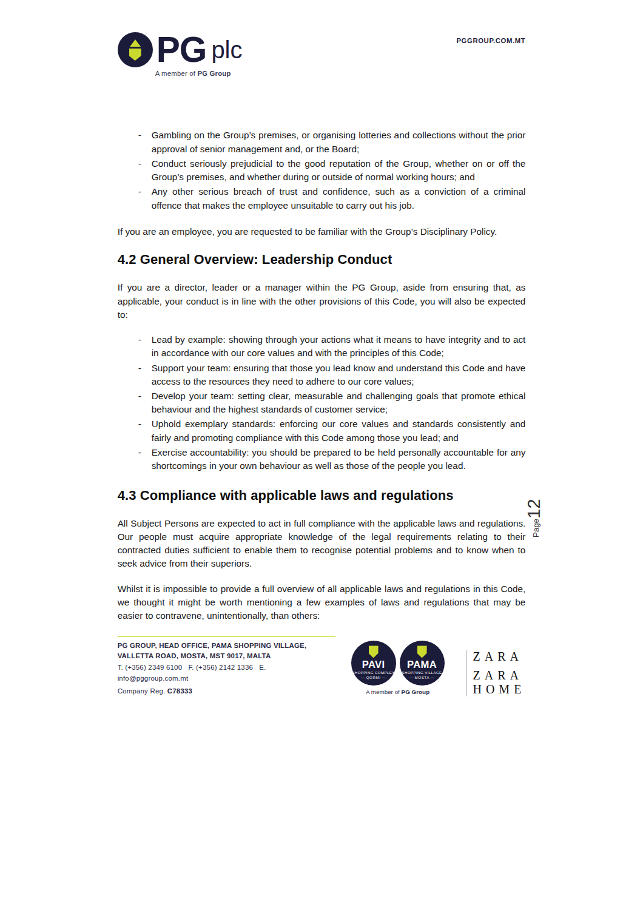PG plc
A member of PG Group
PGGROUP.COM.MT
Gambling on the Group’s premises, or organising lotteries and collections without the prior approval of senior management and, or the Board;
Conduct seriously prejudicial to the good reputation of the Group, whether on or off the Group’s premises, and whether during or outside of normal working hours; and
Any other serious breach of trust and confidence, such as a conviction of a criminal offence that makes the employee unsuitable to carry out his job.
If you are an employee, you are requested to be familiar with the Group’s Disciplinary Policy.
4.2 General Overview: Leadership Conduct
If you are a director, leader or a manager within the PG Group, aside from ensuring that, as applicable, your conduct is in line with the other provisions of this Code, you will also be expected to:
Lead by example: showing through your actions what it means to have integrity and to act in accordance with our core values and with the principles of this Code;
Support your team: ensuring that those you lead know and understand this Code and have access to the resources they need to adhere to our core values;
Develop your team: setting clear, measurable and challenging goals that promote ethical behaviour and the highest standards of customer service;
Uphold exemplary standards: enforcing our core values and standards consistently and fairly and promoting compliance with this Code among those you lead; and
Exercise accountability: you should be prepared to be held personally accountable for any shortcomings in your own behaviour as well as those of the people you lead.
4.3 Compliance with applicable laws and regulations
All Subject Persons are expected to act in full compliance with the applicable laws and regulations. Our people must acquire appropriate knowledge of the legal requirements relating to their contracted duties sufficient to enable them to recognise potential problems and to know when to seek advice from their superiors.
Whilst it is impossible to provide a full overview of all applicable laws and regulations in this Code, we thought it might be worth mentioning a few examples of laws and regulations that may be easier to contravene, unintentionally, than others:
Page12
PG GROUP, HEAD OFFICE, PAMA SHOPPING VILLAGE,
VALLETTA ROAD, MOSTA, MST 9017, MALTA
T. (+356) 2349 6100 F. (+356) 2142 1336 E. info@pggroup.com.mt
Company Reg. C78333
PAVI
SHOPPING COMPLEX
— QORMI —
PAMA
SHOPPING VILLAGE
— MOSTA —
A member of PG Group
ZARA
ZARA
HOME